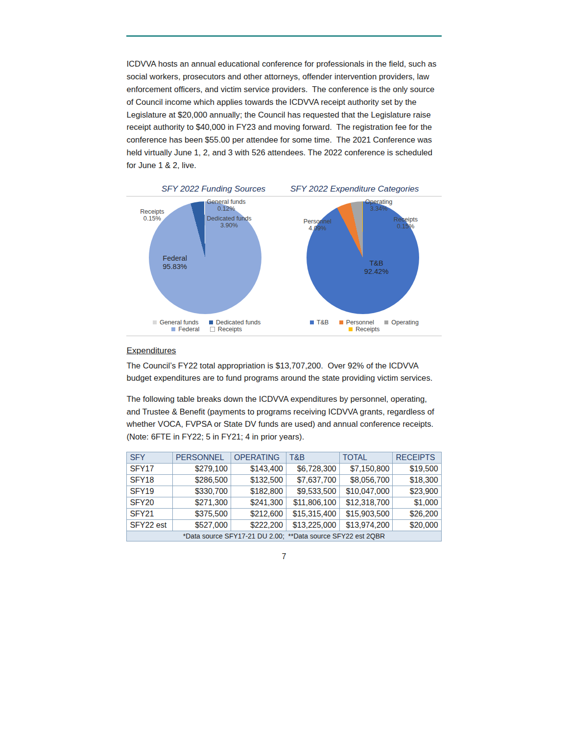ICDVVA hosts an annual educational conference for professionals in the field, such as social workers, prosecutors and other attorneys, offender intervention providers, law enforcement officers, and victim service providers. The conference is the only source of Council income which applies towards the ICDVVA receipt authority set by the Legislature at $20,000 annually; the Council has requested that the Legislature raise receipt authority to $40,000 in FY23 and moving forward. The registration fee for the conference has been $55.00 per attendee for some time. The 2021 Conference was held virtually June 1, 2, and 3 with 526 attendees. The 2022 conference is scheduled for June 1 & 2, live.
SFY 2022 Funding Sources SFY 2022 Expenditure Categories
General funds
0.12%
Dedicated funds
3.90%
Receipts
0.15%
Federal
95.83%
General funds Dedicated funds Federal Receipts
Operating
3.34%
Personnel
4.09%
Receipts
0.15%
T&B
92.42%
T&B Personnel Operating Receipts
Expenditures
The Council’s FY22 total appropriation is $13,707,200. Over 92% of the ICDVVA budget expenditures are to fund programs around the state providing victim services.
The following table breaks down the ICDVVA expenditures by personnel, operating, and Trustee & Benefit (payments to programs receiving ICDVVA grants, regardless of whether VOCA, FVPSA or State DV funds are used) and annual conference receipts. (Note: 6FTE in FY22; 5 in FY21; 4 in prior years).
| SFY | PERSONNEL | OPERATING | T&B | TOTAL | RECEIPTS |
| --- | --- | --- | --- | --- | --- |
| SFY17 | $279,100 | $143,400 | $6,728,300 | $7,150,800 | $19,500 |
| SFY18 | $286,500 | $132,500 | $7,637,700 | $8,056,700 | $18,300 |
| SFY19 | $330,700 | $182,800 | $9,533,500 | $10,047,000 | $23,900 |
| SFY20 | $271,300 | $241,300 | $11,806,100 | $12,318,700 | $1,000 |
| SFY21 | $375,500 | $212,600 | $15,315,400 | $15,903,500 | $26,200 |
| SFY22 est | $527,000 | $222,200 | $13,225,000 | $13,974,200 | $20,000 |
| *Data source SFY17-21 DU 2.00; **Data source SFY22 est 2QBR |
7